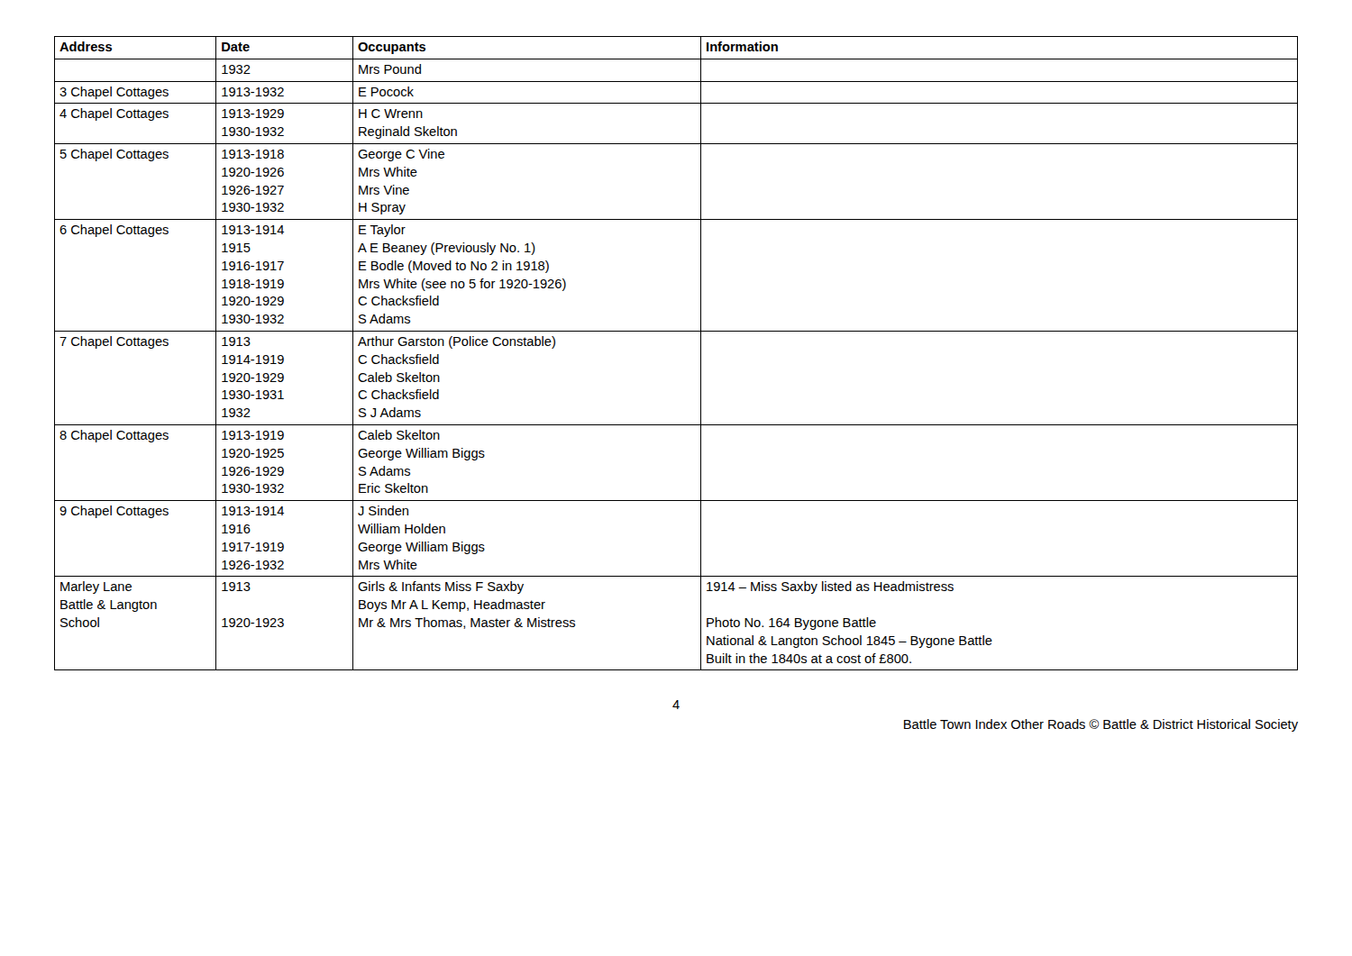| Address | Date | Occupants | Information |
| --- | --- | --- | --- |
| | 1932 | Mrs Pound | |
| 3 Chapel Cottages | 1913-1932 | E Pocock | |
| 4 Chapel Cottages | 1913-1929 1930-1932 | H C Wrenn Reginald Skelton | |
| 5 Chapel Cottages | 1913-1918 1920-1926 1926-1927 1930-1932 | George C Vine Mrs White Mrs Vine H Spray | |
| 6 Chapel Cottages | 1913-1914 1915 1916-1917 1918-1919 1920-1929 1930-1932 | E Taylor A E Beaney (Previously No. 1) E Bodle (Moved to No 2 in 1918) Mrs White (see no 5 for 1920-1926) C Chacksfield S Adams | |
| 7 Chapel Cottages | 1913 1914-1919 1920-1929 1930-1931 1932 | Arthur Garston (Police Constable) C Chacksfield Caleb Skelton C Chacksfield S J Adams | |
| 8 Chapel Cottages | 1913-1919 1920-1925 1926-1929 1930-1932 | Caleb Skelton George William Biggs S Adams Eric Skelton | |
| 9 Chapel Cottages | 1913-1914 1916 1917-1919 1926-1932 | J Sinden William Holden George William Biggs Mrs White | |
| Marley Lane Battle & Langton School | 1913 1920-1923 | Girls & Infants Miss F Saxby Boys Mr A L Kemp, Headmaster Mr & Mrs Thomas, Master & Mistress | 1914 – Miss Saxby listed as Headmistress Photo No. 164 Bygone Battle National & Langton School 1845 – Bygone Battle Built in the 1840s at a cost of £800. |
4
Battle Town Index Other Roads © Battle & District Historical Society